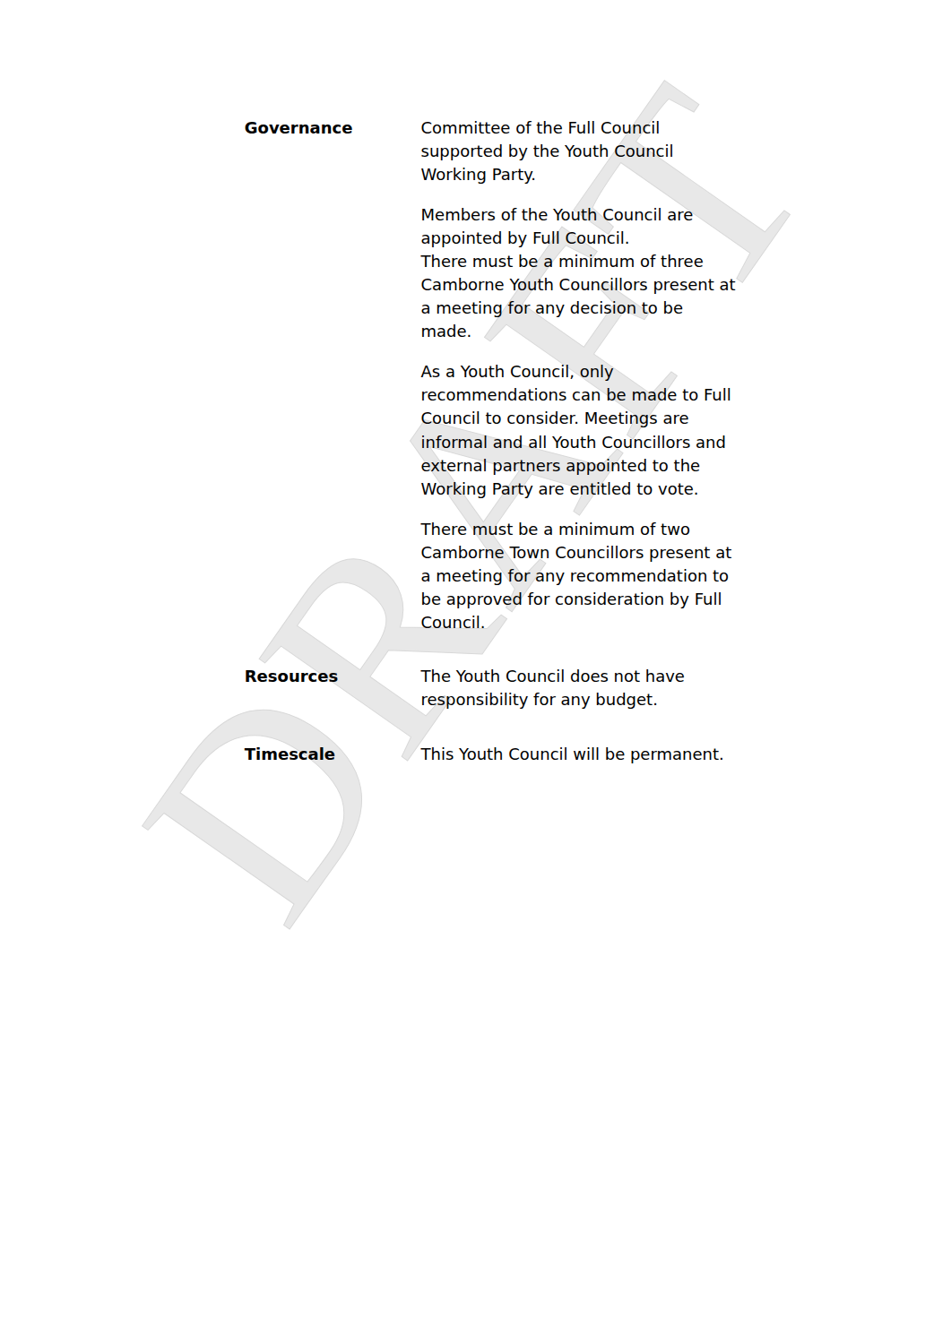DRAFT
| Governance | Committee of the Full Council supported by the Youth Council Working Party. Members of the Youth Council are appointed by Full Council. There must be a minimum of three Camborne Youth Councillors present at a meeting for any decision to be made. As a Youth Council, only recommendations can be made to Full Council to consider. Meetings are informal and all Youth Councillors and external partners appointed to the Working Party are entitled to vote. There must be a minimum of two Camborne Town Councillors present at a meeting for any recommendation to be approved for consideration by Full Council. |
| Resources | The Youth Council does not have responsibility for any budget. |
| Timescale | This Youth Council will be permanent. |